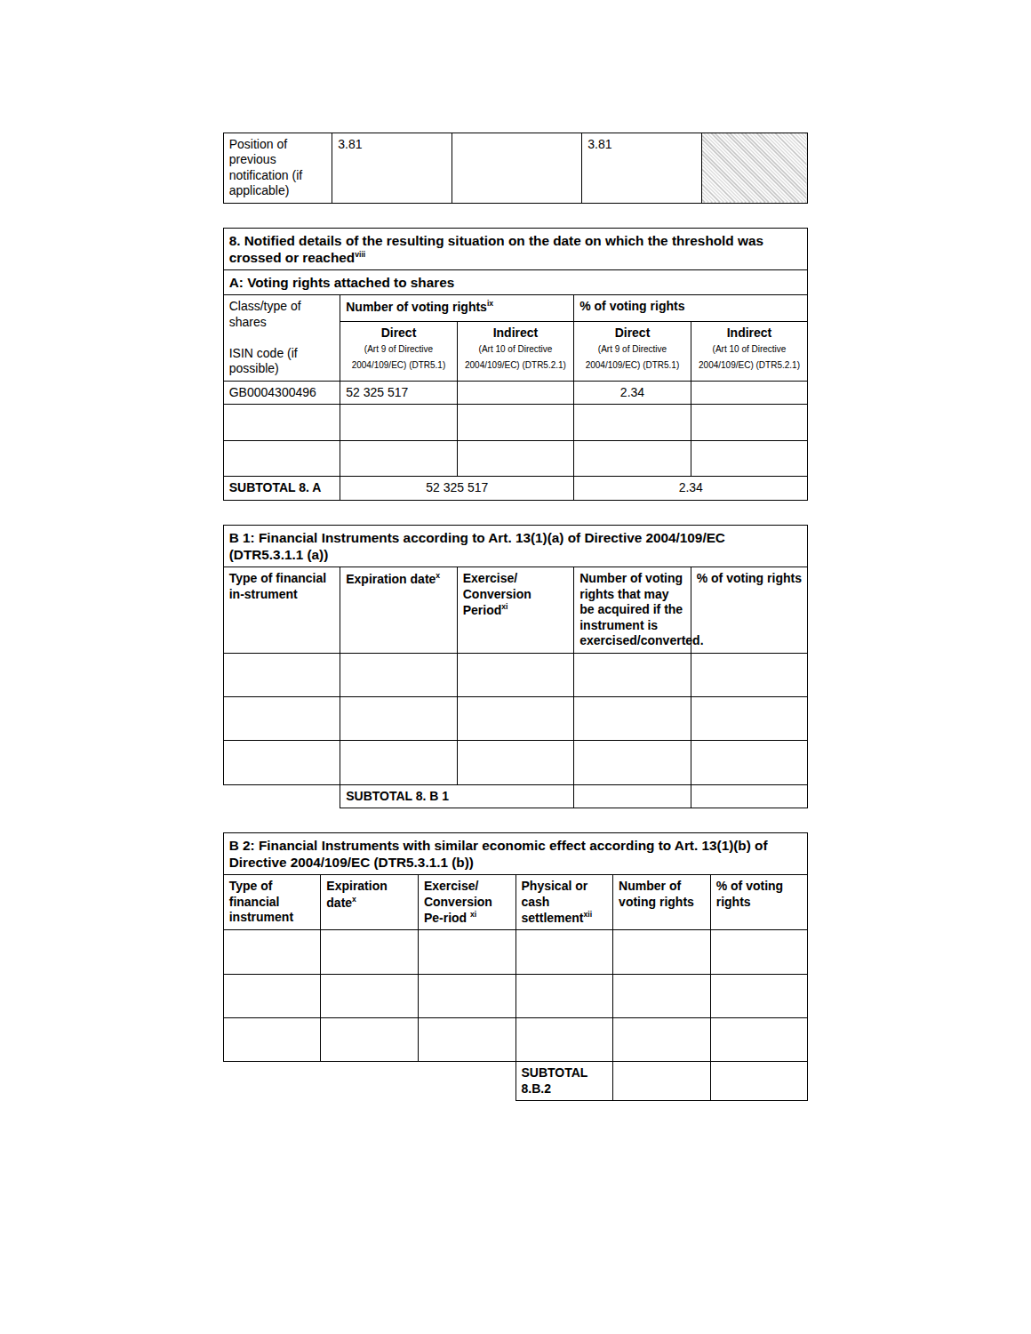| Position of previous notification (if applicable) | 3.81 | | 3.81 | |
| 8. Notified details of the resulting situation on the date on which the threshold was crossed or reached viii |
| A: Voting rights attached to shares |
| Class/type of shares ISIN code (if possible) | Number of voting rights ix | % of voting rights |
| Direct (Art 9 of Directive 2004/109/EC) (DTR5.1) | Indirect (Art 10 of Directive 2004/109/EC) (DTR5.2.1) | Direct (Art 9 of Directive 2004/109/EC) (DTR5.1) | Indirect (Art 10 of Directive 2004/109/EC) (DTR5.2.1) |
| GB0004300496 | 52 325 517 | | 2.34 | |
| SUBTOTAL 8. A | 52 325 517 | 2.34 |
| B 1: Financial Instruments according to Art. 13(1)(a) of Directive 2004/109/EC (DTR5.3.1.1 (a)) |
| Type of financial in-strument | Expiration date x | Exercise/ Conversion Period xi | Number of voting rights that may be acquired if the instrument is exercised/converted. | % of voting rights |
| | SUBTOTAL 8. B 1 | | |
| B 2: Financial Instruments with similar economic effect according to Art. 13(1)(b) of Directive 2004/109/EC (DTR5.3.1.1 (b)) |
| Type of financial instrument | Expiration date x | Exercise/ Conversion Pe-riod xi | Physical or cash settlement xii | Number of voting rights | % of voting rights |
| | SUBTOTAL 8.B.2 | | |